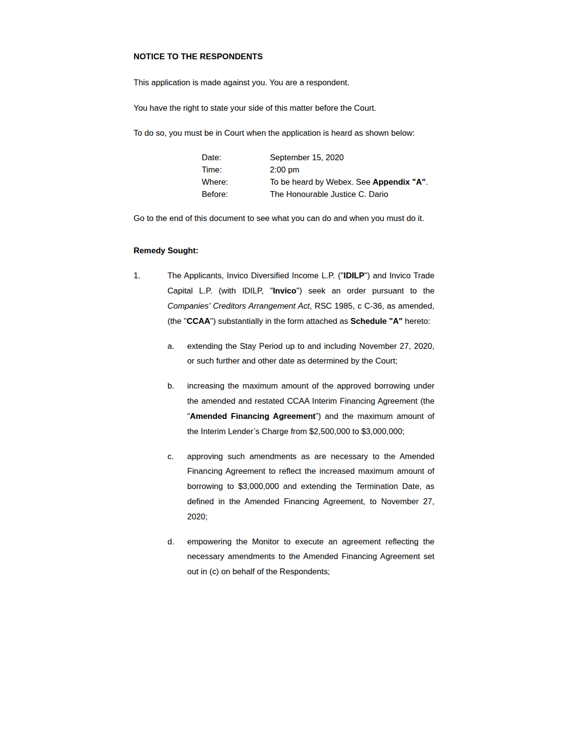NOTICE TO THE RESPONDENTS
This application is made against you. You are a respondent.
You have the right to state your side of this matter before the Court.
To do so, you must be in Court when the application is heard as shown below:
Date:
September 15, 2020
Time:
2:00 pm
Where:
To be heard by Webex. See Appendix "A".
Before:
The Honourable Justice C. Dario
Go to the end of this document to see what you can do and when you must do it.
Remedy Sought:
1.
The Applicants, Invico Diversified Income L.P. ("IDILP") and Invico Trade Capital L.P. (with IDILP, "Invico") seek an order pursuant to the Companies' Creditors Arrangement Act, RSC 1985, c C-36, as amended, (the "CCAA") substantially in the form attached as Schedule "A" hereto:
a. extending the Stay Period up to and including November 27, 2020, or such further and other date as determined by the Court;
b. increasing the maximum amount of the approved borrowing under the amended and restated CCAA Interim Financing Agreement (the “Amended Financing Agreement”) and the maximum amount of the Interim Lender’s Charge from $2,500,000 to $3,000,000;
c. approving such amendments as are necessary to the Amended Financing Agreement to reflect the increased maximum amount of borrowing to $3,000,000 and extending the Termination Date, as defined in the Amended Financing Agreement, to November 27, 2020;
d. empowering the Monitor to execute an agreement reflecting the necessary amendments to the Amended Financing Agreement set out in (c) on behalf of the Respondents;